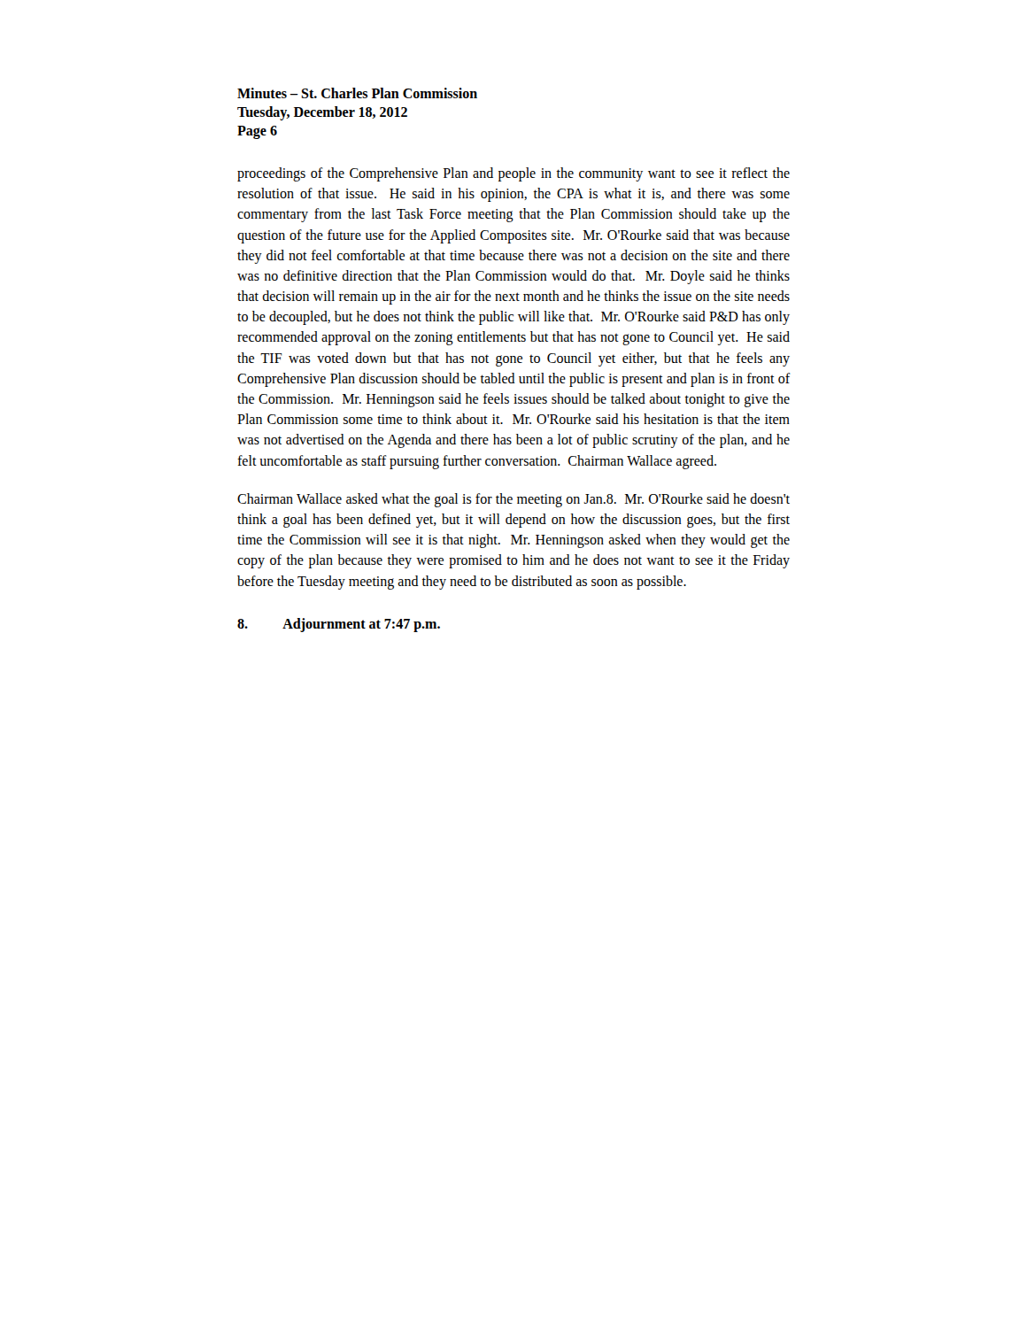Minutes – St. Charles Plan Commission
Tuesday, December 18, 2012
Page 6
proceedings of the Comprehensive Plan and people in the community want to see it reflect the resolution of that issue. He said in his opinion, the CPA is what it is, and there was some commentary from the last Task Force meeting that the Plan Commission should take up the question of the future use for the Applied Composites site. Mr. O'Rourke said that was because they did not feel comfortable at that time because there was not a decision on the site and there was no definitive direction that the Plan Commission would do that. Mr. Doyle said he thinks that decision will remain up in the air for the next month and he thinks the issue on the site needs to be decoupled, but he does not think the public will like that. Mr. O'Rourke said P&D has only recommended approval on the zoning entitlements but that has not gone to Council yet. He said the TIF was voted down but that has not gone to Council yet either, but that he feels any Comprehensive Plan discussion should be tabled until the public is present and plan is in front of the Commission. Mr. Henningson said he feels issues should be talked about tonight to give the Plan Commission some time to think about it. Mr. O'Rourke said his hesitation is that the item was not advertised on the Agenda and there has been a lot of public scrutiny of the plan, and he felt uncomfortable as staff pursuing further conversation. Chairman Wallace agreed.
Chairman Wallace asked what the goal is for the meeting on Jan.8. Mr. O'Rourke said he doesn't think a goal has been defined yet, but it will depend on how the discussion goes, but the first time the Commission will see it is that night. Mr. Henningson asked when they would get the copy of the plan because they were promised to him and he does not want to see it the Friday before the Tuesday meeting and they need to be distributed as soon as possible.
8. Adjournment at 7:47 p.m.